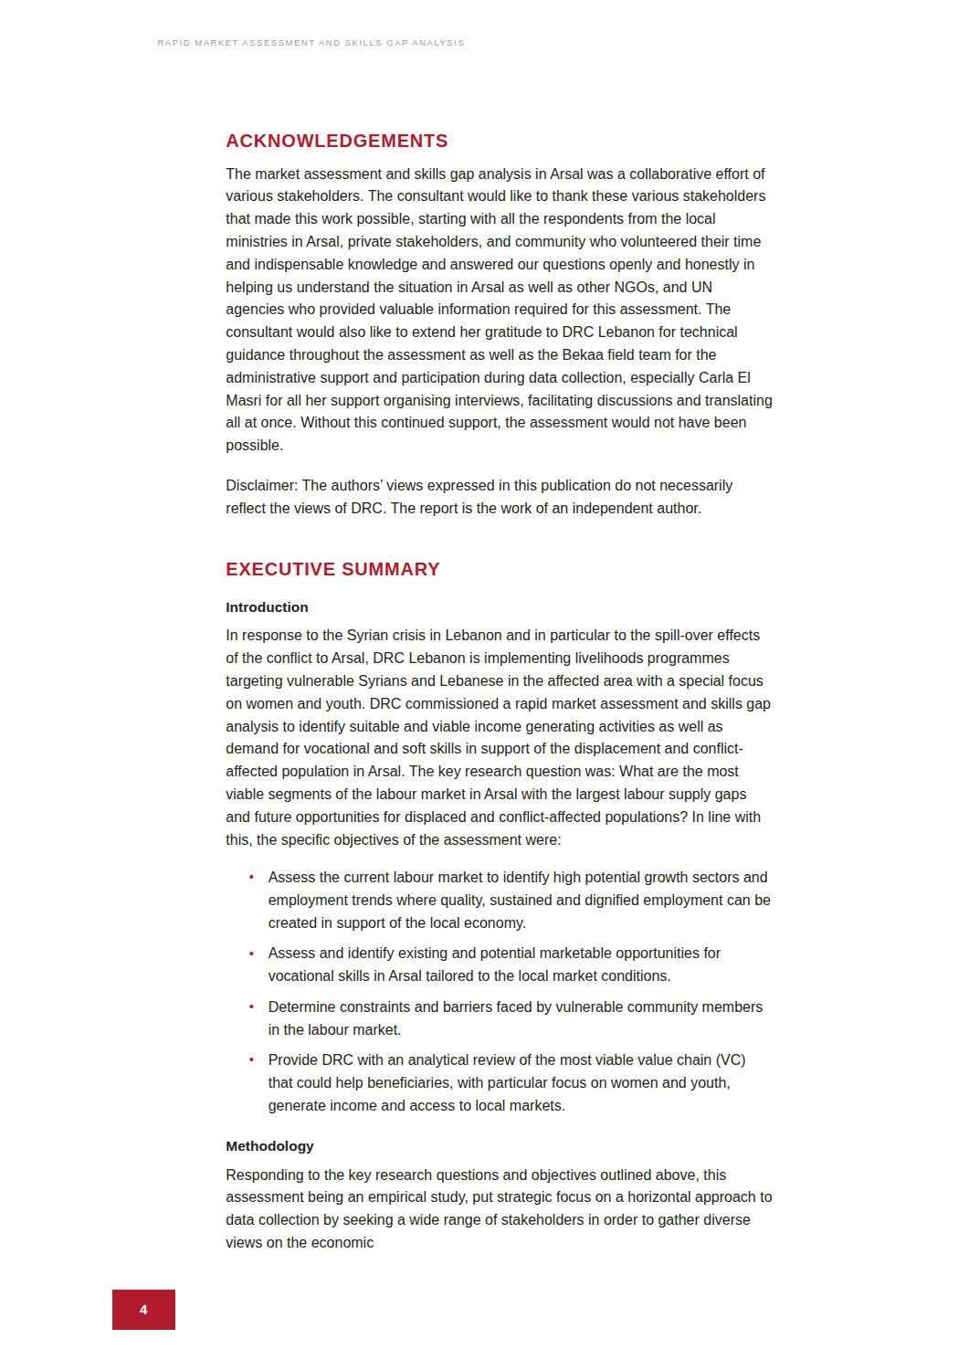Rapid Market Assessment and Skills Gap Analysis
Acknowledgements
The market assessment and skills gap analysis in Arsal was a collaborative effort of various stakeholders. The consultant would like to thank these various stakeholders that made this work possible, starting with all the respondents from the local ministries in Arsal, private stakeholders, and community who volunteered their time and indispensable knowledge and answered our questions openly and honestly in helping us understand the situation in Arsal as well as other NGOs, and UN agencies who provided valuable information required for this assessment. The consultant would also like to extend her gratitude to DRC Lebanon for technical guidance throughout the assessment as well as the Bekaa field team for the administrative support and participation during data collection, especially Carla El Masri for all her support organising interviews, facilitating discussions and translating all at once. Without this continued support, the assessment would not have been possible.
Disclaimer: The authors’ views expressed in this publication do not necessarily reflect the views of DRC. The report is the work of an independent author.
Executive Summary
Introduction
In response to the Syrian crisis in Lebanon and in particular to the spill-over effects of the conflict to Arsal, DRC Lebanon is implementing livelihoods programmes targeting vulnerable Syrians and Lebanese in the affected area with a special focus on women and youth. DRC commissioned a rapid market assessment and skills gap analysis to identify suitable and viable income generating activities as well as demand for vocational and soft skills in support of the displacement and conflict-affected population in Arsal. The key research question was: What are the most viable segments of the labour market in Arsal with the largest labour supply gaps and future opportunities for displaced and conflict-affected populations? In line with this, the specific objectives of the assessment were:
Assess the current labour market to identify high potential growth sectors and employment trends where quality, sustained and dignified employment can be created in support of the local economy.
Assess and identify existing and potential marketable opportunities for vocational skills in Arsal tailored to the local market conditions.
Determine constraints and barriers faced by vulnerable community members in the labour market.
Provide DRC with an analytical review of the most viable value chain (VC) that could help beneficiaries, with particular focus on women and youth, generate income and access to local markets.
Methodology
Responding to the key research questions and objectives outlined above, this assessment being an empirical study, put strategic focus on a horizontal approach to data collection by seeking a wide range of stakeholders in order to gather diverse views on the economic
4